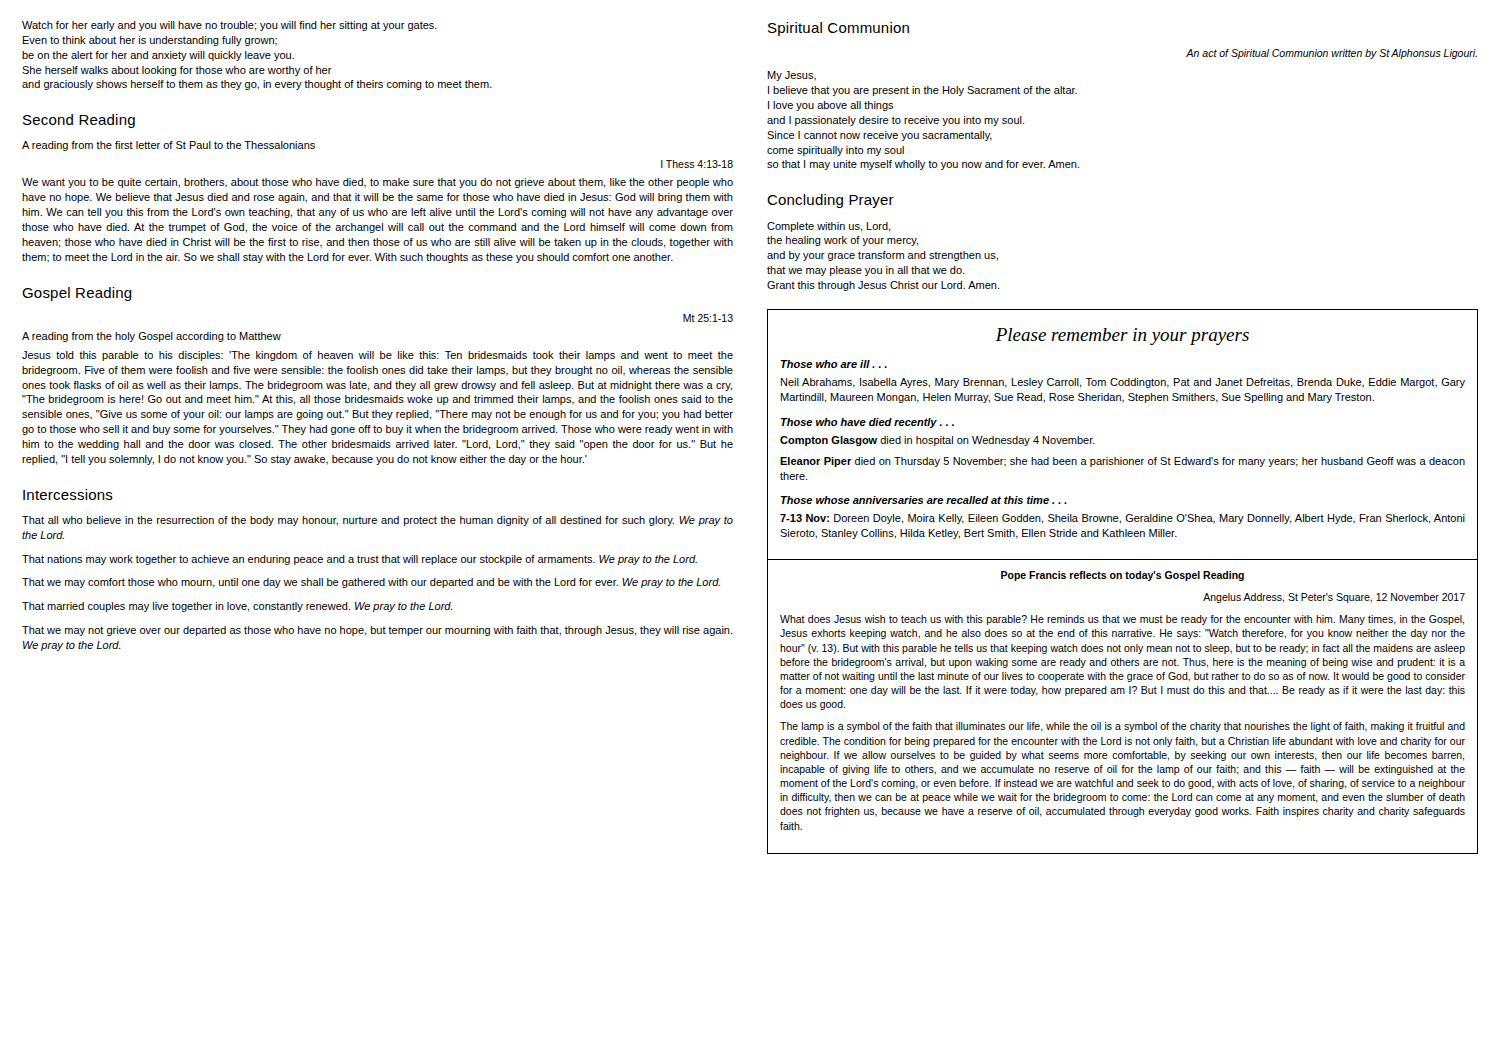Watch for her early and you will have no trouble; you will find her sitting at your gates.
Even to think about her is understanding fully grown;
be on the alert for her and anxiety will quickly leave you.
She herself walks about looking for those who are worthy of her
and graciously shows herself to them as they go, in every thought of theirs coming to meet them.
Second Reading
A reading from the first letter of St Paul to the Thessalonians
I Thess 4:13-18
We want you to be quite certain, brothers, about those who have died, to make sure that you do not grieve about them, like the other people who have no hope. We believe that Jesus died and rose again, and that it will be the same for those who have died in Jesus: God will bring them with him. We can tell you this from the Lord's own teaching, that any of us who are left alive until the Lord's coming will not have any advantage over those who have died. At the trumpet of God, the voice of the archangel will call out the command and the Lord himself will come down from heaven; those who have died in Christ will be the first to rise, and then those of us who are still alive will be taken up in the clouds, together with them; to meet the Lord in the air. So we shall stay with the Lord for ever. With such thoughts as these you should comfort one another.
Gospel Reading
Mt 25:1-13
A reading from the holy Gospel according to Matthew
Jesus told this parable to his disciples: 'The kingdom of heaven will be like this: Ten bridesmaids took their lamps and went to meet the bridegroom. Five of them were foolish and five were sensible: the foolish ones did take their lamps, but they brought no oil, whereas the sensible ones took flasks of oil as well as their lamps. The bridegroom was late, and they all grew drowsy and fell asleep. But at midnight there was a cry, "The bridegroom is here! Go out and meet him." At this, all those bridesmaids woke up and trimmed their lamps, and the foolish ones said to the sensible ones, "Give us some of your oil: our lamps are going out." But they replied, "There may not be enough for us and for you; you had better go to those who sell it and buy some for yourselves." They had gone off to buy it when the bridegroom arrived. Those who were ready went in with him to the wedding hall and the door was closed. The other bridesmaids arrived later. "Lord, Lord," they said "open the door for us." But he replied, "I tell you solemnly, I do not know you." So stay awake, because you do not know either the day or the hour.'
Intercessions
That all who believe in the resurrection of the body may honour, nurture and protect the human dignity of all destined for such glory. We pray to the Lord.
That nations may work together to achieve an enduring peace and a trust that will replace our stockpile of armaments. We pray to the Lord.
That we may comfort those who mourn, until one day we shall be gathered with our departed and be with the Lord for ever. We pray to the Lord.
That married couples may live together in love, constantly renewed. We pray to the Lord.
That we may not grieve over our departed as those who have no hope, but temper our mourning with faith that, through Jesus, they will rise again. We pray to the Lord.
Spiritual Communion
An act of Spiritual Communion written by St Alphonsus Ligouri.
My Jesus,
I believe that you are present in the Holy Sacrament of the altar.
I love you above all things
and I passionately desire to receive you into my soul.
Since I cannot now receive you sacramentally,
come spiritually into my soul
so that I may unite myself wholly to you now and for ever. Amen.
Concluding Prayer
Complete within us, Lord,
the healing work of your mercy,
and by your grace transform and strengthen us,
that we may please you in all that we do.
Grant this through Jesus Christ our Lord. Amen.
Please remember in your prayers
Those who are ill . . .
Neil Abrahams, Isabella Ayres, Mary Brennan, Lesley Carroll, Tom Coddington, Pat and Janet Defreitas, Brenda Duke, Eddie Margot, Gary Martindill, Maureen Mongan, Helen Murray, Sue Read, Rose Sheridan, Stephen Smithers, Sue Spelling and Mary Treston.
Those who have died recently . . .
Compton Glasgow died in hospital on Wednesday 4 November.
Eleanor Piper died on Thursday 5 November; she had been a parishioner of St Edward's for many years; her husband Geoff was a deacon there.
Those whose anniversaries are recalled at this time . . .
7-13 Nov: Doreen Doyle, Moira Kelly, Eileen Godden, Sheila Browne, Geraldine O'Shea, Mary Donnelly, Albert Hyde, Fran Sherlock, Antoni Sieroto, Stanley Collins, Hilda Ketley, Bert Smith, Ellen Stride and Kathleen Miller.
Pope Francis reflects on today's Gospel Reading
Angelus Address, St Peter's Square, 12 November 2017
What does Jesus wish to teach us with this parable? He reminds us that we must be ready for the encounter with him. Many times, in the Gospel, Jesus exhorts keeping watch, and he also does so at the end of this narrative. He says: "Watch therefore, for you know neither the day nor the hour" (v. 13). But with this parable he tells us that keeping watch does not only mean not to sleep, but to be ready; in fact all the maidens are asleep before the bridegroom's arrival, but upon waking some are ready and others are not. Thus, here is the meaning of being wise and prudent: it is a matter of not waiting until the last minute of our lives to cooperate with the grace of God, but rather to do so as of now. It would be good to consider for a moment: one day will be the last. If it were today, how prepared am I? But I must do this and that.... Be ready as if it were the last day: this does us good.
The lamp is a symbol of the faith that illuminates our life, while the oil is a symbol of the charity that nourishes the light of faith, making it fruitful and credible. The condition for being prepared for the encounter with the Lord is not only faith, but a Christian life abundant with love and charity for our neighbour. If we allow ourselves to be guided by what seems more comfortable, by seeking our own interests, then our life becomes barren, incapable of giving life to others, and we accumulate no reserve of oil for the lamp of our faith; and this — faith — will be extinguished at the moment of the Lord's coming, or even before. If instead we are watchful and seek to do good, with acts of love, of sharing, of service to a neighbour in difficulty, then we can be at peace while we wait for the bridegroom to come: the Lord can come at any moment, and even the slumber of death does not frighten us, because we have a reserve of oil, accumulated through everyday good works. Faith inspires charity and charity safeguards faith.